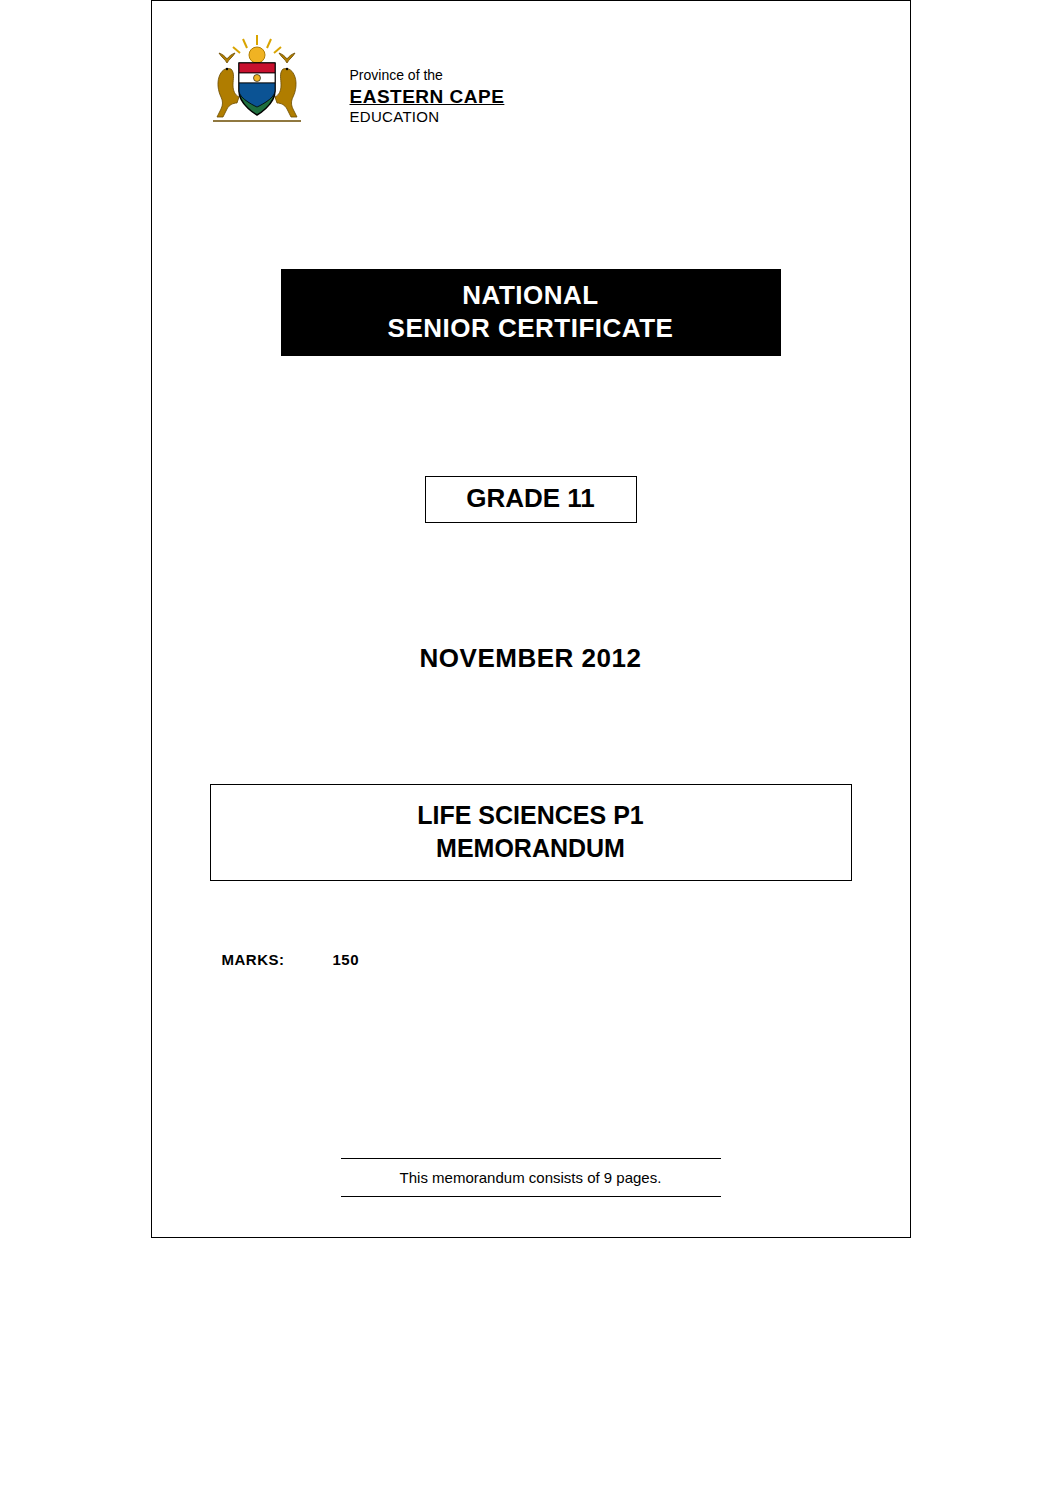Province of the
EASTERN CAPE
EDUCATION
NATIONAL
SENIOR CERTIFICATE
GRADE 11
NOVEMBER 2012
LIFE SCIENCES P1
MEMORANDUM
MARKS:150
This memorandum consists of 9 pages.